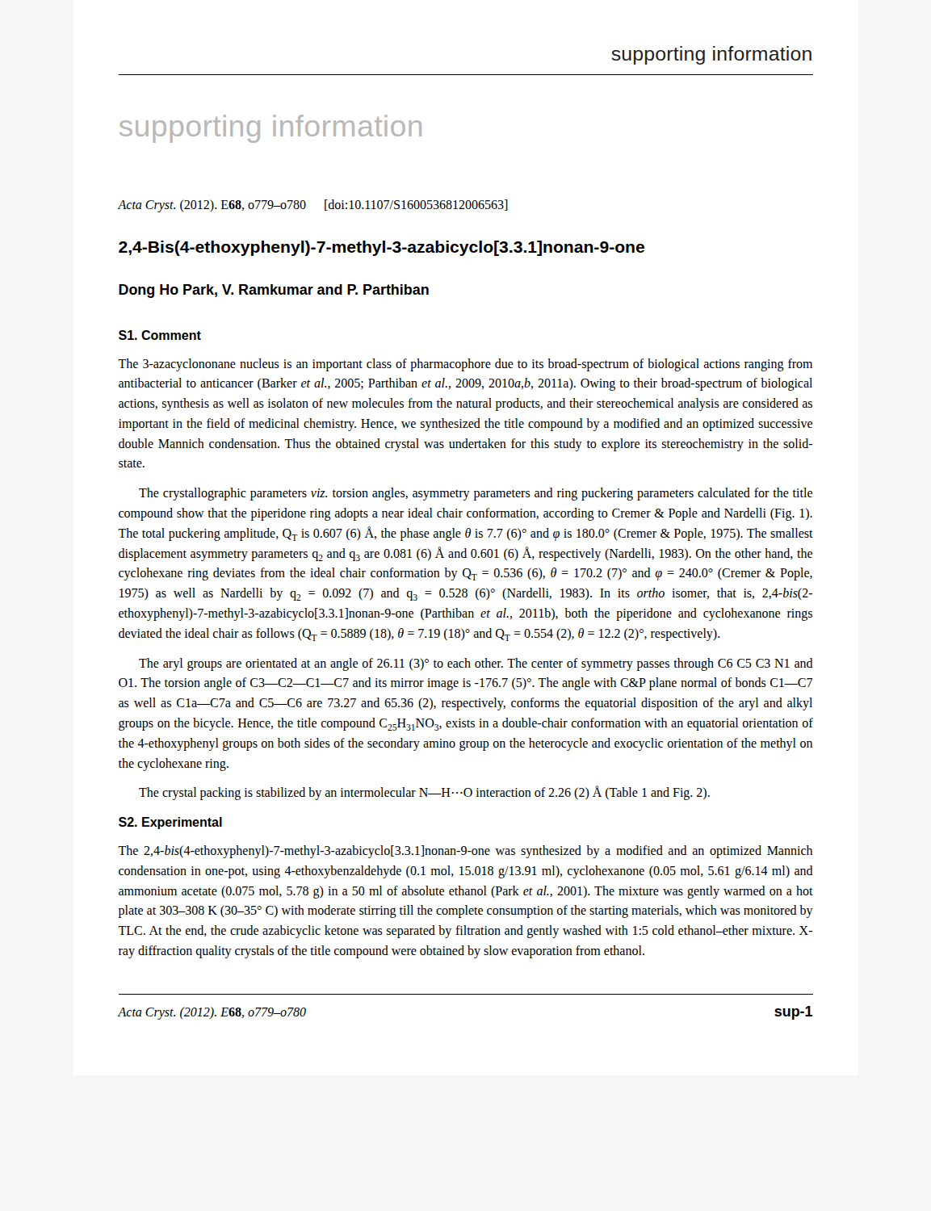supporting information
supporting information
Acta Cryst. (2012). E68, o779–o780 [doi:10.1107/S1600536812006563]
2,4-Bis(4-ethoxyphenyl)-7-methyl-3-azabicyclo[3.3.1]nonan-9-one
Dong Ho Park, V. Ramkumar and P. Parthiban
S1. Comment
The 3-azacyclononane nucleus is an important class of pharmacophore due to its broad-spectrum of biological actions ranging from antibacterial to anticancer (Barker et al., 2005; Parthiban et al., 2009, 2010a,b, 2011a). Owing to their broad-spectrum of biological actions, synthesis as well as isolaton of new molecules from the natural products, and their stereochemical analysis are considered as important in the field of medicinal chemistry. Hence, we synthesized the title compound by a modified and an optimized successive double Mannich condensation. Thus the obtained crystal was undertaken for this study to explore its stereochemistry in the solid-state.
The crystallographic parameters viz. torsion angles, asymmetry parameters and ring puckering parameters calculated for the title compound show that the piperidone ring adopts a near ideal chair conformation, according to Cremer & Pople and Nardelli (Fig. 1). The total puckering amplitude, QT is 0.607 (6) Å, the phase angle θ is 7.7 (6)° and φ is 180.0° (Cremer & Pople, 1975). The smallest displacement asymmetry parameters q2 and q3 are 0.081 (6) Å and 0.601 (6) Å, respectively (Nardelli, 1983). On the other hand, the cyclohexane ring deviates from the ideal chair conformation by QT = 0.536 (6), θ = 170.2 (7)° and φ = 240.0° (Cremer & Pople, 1975) as well as Nardelli by q2 = 0.092 (7) and q3 = 0.528 (6)° (Nardelli, 1983). In its ortho isomer, that is, 2,4-bis(2-ethoxyphenyl)-7-methyl-3-azabicyclo[3.3.1]nonan-9-one (Parthiban et al., 2011b), both the piperidone and cyclohexanone rings deviated the ideal chair as follows (QT = 0.5889 (18), θ = 7.19 (18)° and QT = 0.554 (2), θ = 12.2 (2)°, respectively).
The aryl groups are orientated at an angle of 26.11 (3)° to each other. The center of symmetry passes through C6 C5 C3 N1 and O1. The torsion angle of C3—C2—C1—C7 and its mirror image is -176.7 (5)°. The angle with C&P plane normal of bonds C1—C7 as well as C1a—C7a and C5—C6 are 73.27 and 65.36 (2), respectively, conforms the equatorial disposition of the aryl and alkyl groups on the bicycle. Hence, the title compound C25H31NO3, exists in a double-chair conformation with an equatorial orientation of the 4-ethoxyphenyl groups on both sides of the secondary amino group on the heterocycle and exocyclic orientation of the methyl on the cyclohexane ring.
The crystal packing is stabilized by an intermolecular N—H⋯O interaction of 2.26 (2) Å (Table 1 and Fig. 2).
S2. Experimental
The 2,4-bis(4-ethoxyphenyl)-7-methyl-3-azabicyclo[3.3.1]nonan-9-one was synthesized by a modified and an optimized Mannich condensation in one-pot, using 4-ethoxybenzaldehyde (0.1 mol, 15.018 g/13.91 ml), cyclohexanone (0.05 mol, 5.61 g/6.14 ml) and ammonium acetate (0.075 mol, 5.78 g) in a 50 ml of absolute ethanol (Park et al., 2001). The mixture was gently warmed on a hot plate at 303–308 K (30–35° C) with moderate stirring till the complete consumption of the starting materials, which was monitored by TLC. At the end, the crude azabicyclic ketone was separated by filtration and gently washed with 1:5 cold ethanol–ether mixture. X-ray diffraction quality crystals of the title compound were obtained by slow evaporation from ethanol.
Acta Cryst. (2012). E68, o779–o780 sup-1